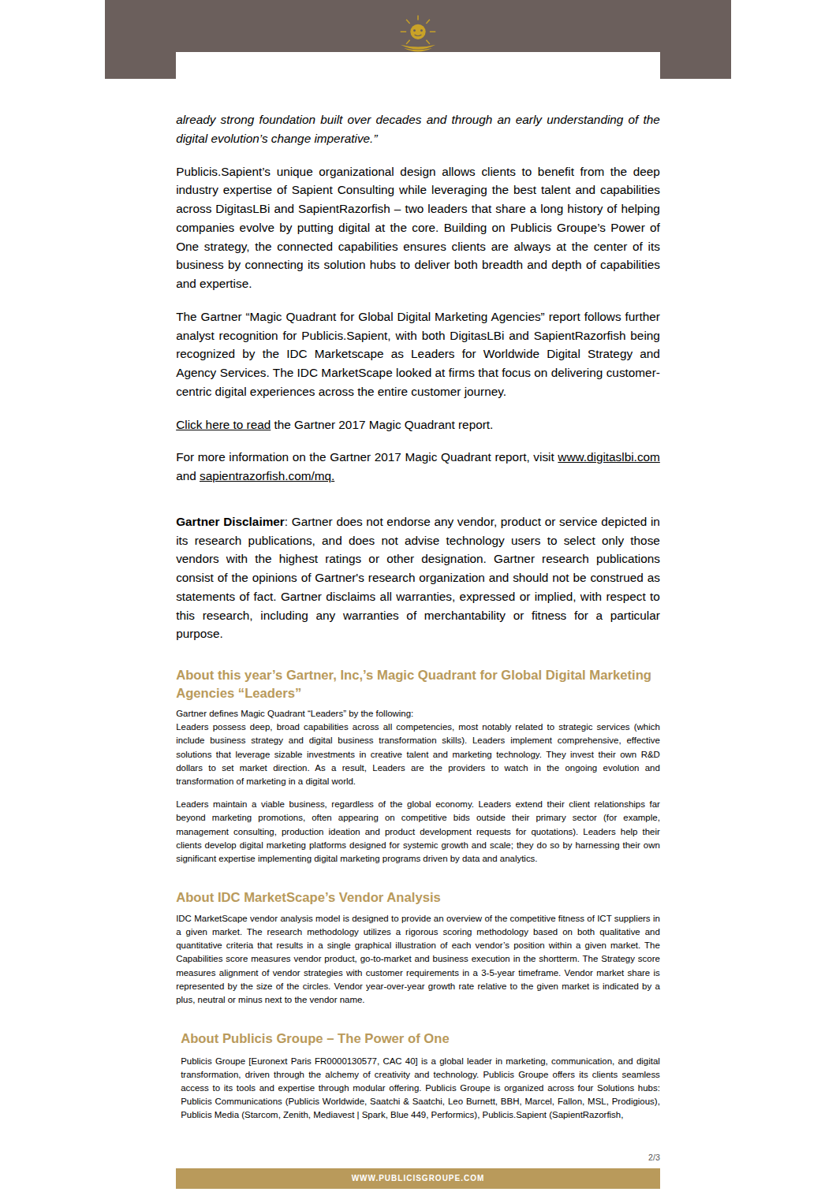already strong foundation built over decades and through an early understanding of the digital evolution’s change imperative.”
Publicis.Sapient’s unique organizational design allows clients to benefit from the deep industry expertise of Sapient Consulting while leveraging the best talent and capabilities across DigitasLBi and SapientRazorfish – two leaders that share a long history of helping companies evolve by putting digital at the core. Building on Publicis Groupe’s Power of One strategy, the connected capabilities ensures clients are always at the center of its business by connecting its solution hubs to deliver both breadth and depth of capabilities and expertise.
The Gartner “Magic Quadrant for Global Digital Marketing Agencies” report follows further analyst recognition for Publicis.Sapient, with both DigitasLBi and SapientRazorfish being recognized by the IDC Marketscape as Leaders for Worldwide Digital Strategy and Agency Services. The IDC MarketScape looked at firms that focus on delivering customer-centric digital experiences across the entire customer journey.
Click here to read the Gartner 2017 Magic Quadrant report.
For more information on the Gartner 2017 Magic Quadrant report, visit www.digitaslbi.com and sapientrazorfish.com/mq.
Gartner Disclaimer: Gartner does not endorse any vendor, product or service depicted in its research publications, and does not advise technology users to select only those vendors with the highest ratings or other designation. Gartner research publications consist of the opinions of Gartner's research organization and should not be construed as statements of fact. Gartner disclaims all warranties, expressed or implied, with respect to this research, including any warranties of merchantability or fitness for a particular purpose.
About this year’s Gartner, Inc,’s Magic Quadrant for Global Digital Marketing Agencies “Leaders”
Gartner defines Magic Quadrant “Leaders” by the following:
Leaders possess deep, broad capabilities across all competencies, most notably related to strategic services (which include business strategy and digital business transformation skills). Leaders implement comprehensive, effective solutions that leverage sizable investments in creative talent and marketing technology. They invest their own R&D dollars to set market direction. As a result, Leaders are the providers to watch in the ongoing evolution and transformation of marketing in a digital world.
Leaders maintain a viable business, regardless of the global economy. Leaders extend their client relationships far beyond marketing promotions, often appearing on competitive bids outside their primary sector (for example, management consulting, production ideation and product development requests for quotations). Leaders help their clients develop digital marketing platforms designed for systemic growth and scale; they do so by harnessing their own significant expertise implementing digital marketing programs driven by data and analytics.
About IDC MarketScape’s Vendor Analysis
IDC MarketScape vendor analysis model is designed to provide an overview of the competitive fitness of ICT suppliers in a given market. The research methodology utilizes a rigorous scoring methodology based on both qualitative and quantitative criteria that results in a single graphical illustration of each vendor’s position within a given market. The Capabilities score measures vendor product, go-to-market and business execution in the shortterm. The Strategy score measures alignment of vendor strategies with customer requirements in a 3-5-year timeframe. Vendor market share is represented by the size of the circles. Vendor year-over-year growth rate relative to the given market is indicated by a plus, neutral or minus next to the vendor name.
About Publicis Groupe – The Power of One
Publicis Groupe [Euronext Paris FR0000130577, CAC 40] is a global leader in marketing, communication, and digital transformation, driven through the alchemy of creativity and technology. Publicis Groupe offers its clients seamless access to its tools and expertise through modular offering. Publicis Groupe is organized across four Solutions hubs: Publicis Communications (Publicis Worldwide, Saatchi & Saatchi, Leo Burnett, BBH, Marcel, Fallon, MSL, Prodigious), Publicis Media (Starcom, Zenith, Mediavest | Spark, Blue 449, Performics), Publicis.Sapient (SapientRazorfish,
2/3
WWW.PUBLICISGROUPE.COM